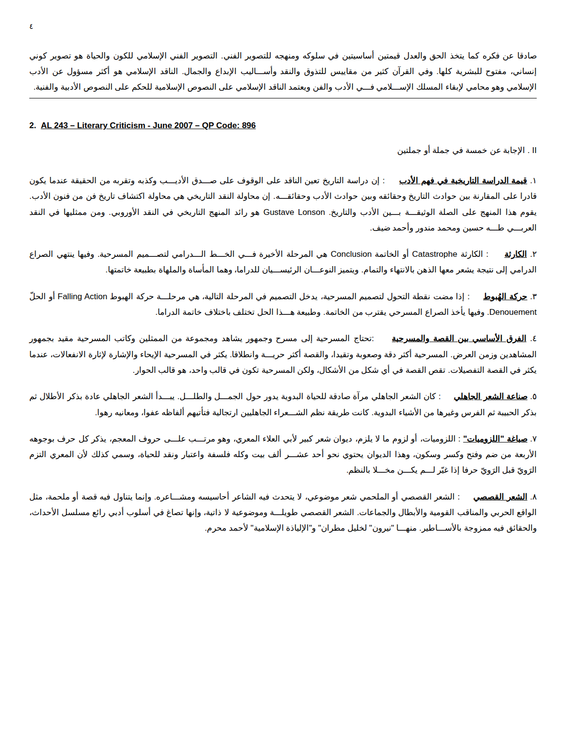٤
صادقا عن فكره كما يتخذ الحق والعدل قيمتين أساسيتين في سلوكه ومنهجه للتصوير الفني. التصوير الفني الإسلامي للكون والحياة هو تصوير كوني إنساني، مفتوح للبشرية كلها. وفي القرآن كثير من مقاييس للتذوق والنقد وأســـاليب الإبداع والجمال. الناقد الإسلامي هو أكثر مسؤول عن الأدب الإسلامي وهو محامي لإبقاء المسلك الإســـلامي فـــي الأدب والفن ويعتمد الناقد الإسلامي على النصوص الإسلامية للحكم على النصوص الأدبية والفنية.
2. AL 243 – Literary Criticism - June 2007 – QP Code: 896
II . الإجابة عن خمسة في جملة أو جملتين
١. قيمة الدراسة التاريخية في فهم الأدب : إن دراسة التاريخ تعين الناقد على الوقوف على صـــدق الأديـــب وكذبه وتقربه من الحقيقة عندما يكون قادرا على المقارنة بين حوادث التاريخ وحقائقه وبين حوادث الأدب وحقائقـــه. إن محاولة النقد التاريخي هي محاولة اكتشاف تاريخ فن من فنون الأدب. يقوم هذا المنهج على الصلة الوثيقـــة بـــين الأدب والتاريخ. Gustave Lonson هو رائد المنهج التاريخي في النقد الأوروبي. ومن ممثليها في النقد العربـــي طـــه حسين ومحمد مندور وأحمد ضيف.
٢. الكارثة : الكارثة Catastrophe أو الخاتمة Conclusion هي المرحلة الأخيرة فـــي الخـــط الـــدرامي لتصـــميم المسرحية. وفيها ينتهي الصراع الدرامي إلى نتيجة يشعر معها الذهن بالانتهاء والتمام. ويتميز النوعـــان الرئيســـيان للدراما، وهما المأساة والملهاة بطبيعة خاتمتها.
٣. حركة الهُبوط : إذا مضت نقطة التحول لتصميم المسرحية، يدخل التصميم في المرحلة التالية، هي مرحلـــة حركة الهبوط Falling Action أو الحلّ Denouement. وفيها يأخذ الصراع المسرحي يقترب من الخاتمة. وطبيعة هـــذا الحل تختلف باختلاف خاتمة الدراما.
٤. الفرق الأساسي بين القصة والمسرحية :تحتاج المسرحية إلى مسرح وجمهور يشاهد ومجموعة من الممثلين وكاتب المسرحية مقيد بجمهور المشاهدين وزمن العرض. المسرحية أكثر دقة وصعوبة وتقيدا، والقصة أكثر حريـــة وانطلاقا. يكثر في المسرحية الإيحاء والإشارة لإثارة الانفعالات، عندما يكثر في القصة التفصيلات. تقص القصة في أي شكل من الأشكال، ولكن المسرحية تكون في قالب واحد، هو قالب الحوار.
٥. صناعة الشعر الجاهلي : كان الشعر الجاهلي مرآة صادقة للحياة البدوية يدور حول الجمـــل والطلـــل. يبـــدأ الشعر الجاهلي عادة بذكر الأطلال ثم بذكر الحبيبة ثم الفرس وغيرها من الأشياء البدوية. كانت طريقة نظم الشـــعراء الجاهليين ارتجالية فتأتيهم ألفاظه عفوا، ومعانيه رهوا.
٧. صياغة "اللزوميات" : اللزوميات، أو لزوم ما لا يلزم، ديوان شعر كبير لأبي العلاء المعري، وهو مرتـــب علـــى حروف المعجم، يذكر كل حرف بوجوهه الأربعة من ضم وفتح وكسر وسكون، وهذا الديوان يحتوي نحو أحد عشـــر ألف بيت وكله فلسفة واعتبار ونقد للحياة، وسمي كذلك لأن المعري التزم الرَويّ قبل الرَويّ حرفا إذا غيّر لـــم يكـــن مخـــلا بالنظم.
٨. الشعر القصصي : الشعر القصصي أو الملحمي شعر موضوعي، لا يتحدث فيه الشاعر أحاسيسه ومشـــاعره. وإنما يتناول فيه قصة أو ملحمة، مثل الواقع الحربي والمناقب القومية والأبطال والجماعات. الشعر القصصي طويلـــة وموضوعية لا ذاتية، وإنها تصاغ في أسلوب أدبي رائع مسلسل الأحداث، والحقائق فيه ممزوجة بالأســـاطير. منهـــا "نيرون" لخليل مطران" و"الإلياذة الإسلامية" لأحمد محرم.